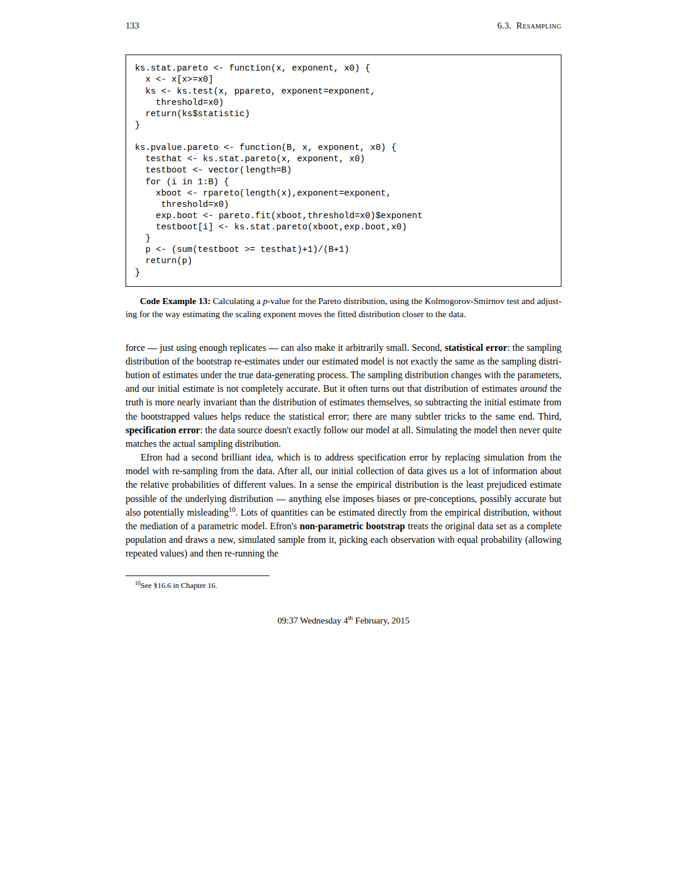133 6.3. Resampling
ks.stat.pareto <- function(x, exponent, x0) {
  x <- x[x>=x0]
  ks <- ks.test(x, ppareto, exponent=exponent,
    threshold=x0)
  return(ks$statistic)
}

ks.pvalue.pareto <- function(B, x, exponent, x0) {
  testhat <- ks.stat.pareto(x, exponent, x0)
  testboot <- vector(length=B)
  for (i in 1:B) {
    xboot <- rpareto(length(x),exponent=exponent,
     threshold=x0)
    exp.boot <- pareto.fit(xboot,threshold=x0)$exponent
    testboot[i] <- ks.stat.pareto(xboot,exp.boot,x0)
  }
  p <- (sum(testboot >= testhat)+1)/(B+1)
  return(p)
}
Code Example 13: Calculating a p-value for the Pareto distribution, using the Kolmogorov-Smirnov test and adjusting for the way estimating the scaling exponent moves the fitted distribution closer to the data.
force — just using enough replicates — can also make it arbitrarily small. Second, statistical error: the sampling distribution of the bootstrap re-estimates under our estimated model is not exactly the same as the sampling distribution of estimates under the true data-generating process. The sampling distribution changes with the parameters, and our initial estimate is not completely accurate. But it often turns out that distribution of estimates around the truth is more nearly invariant than the distribution of estimates themselves, so subtracting the initial estimate from the bootstrapped values helps reduce the statistical error; there are many subtler tricks to the same end. Third, specification error: the data source doesn't exactly follow our model at all. Simulating the model then never quite matches the actual sampling distribution.
Efron had a second brilliant idea, which is to address specification error by replacing simulation from the model with re-sampling from the data. After all, our initial collection of data gives us a lot of information about the relative probabilities of different values. In a sense the empirical distribution is the least prejudiced estimate possible of the underlying distribution — anything else imposes biases or pre-conceptions, possibly accurate but also potentially misleading10. Lots of quantities can be estimated directly from the empirical distribution, without the mediation of a parametric model. Efron's non-parametric bootstrap treats the original data set as a complete population and draws a new, simulated sample from it, picking each observation with equal probability (allowing repeated values) and then re-running the
10See §16.6 in Chapter 16.
09:37 Wednesday 4th February, 2015